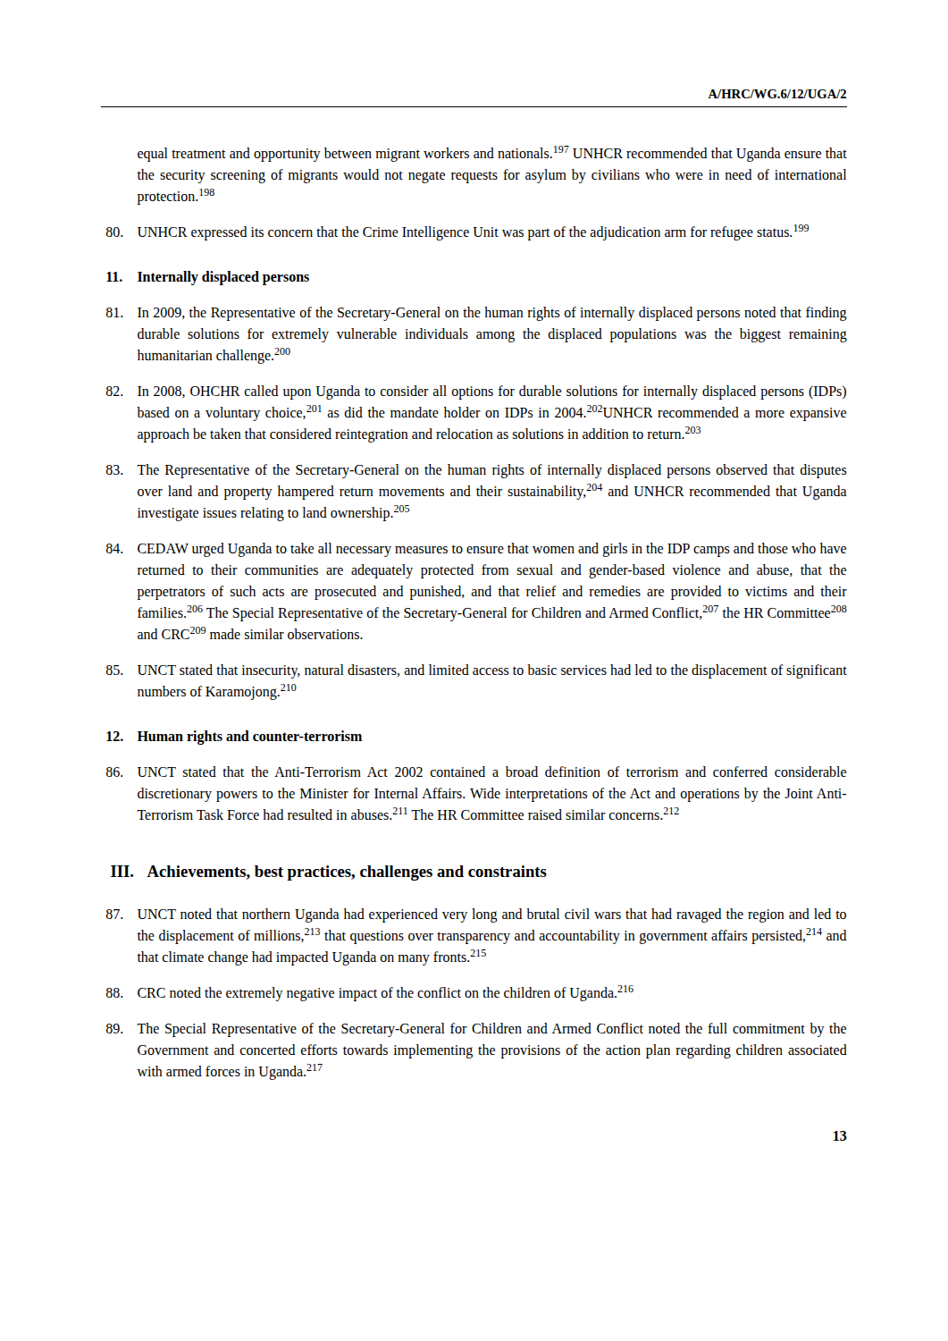A/HRC/WG.6/12/UGA/2
equal treatment and opportunity between migrant workers and nationals.197 UNHCR recommended that Uganda ensure that the security screening of migrants would not negate requests for asylum by civilians who were in need of international protection.198
80. UNHCR expressed its concern that the Crime Intelligence Unit was part of the adjudication arm for refugee status.199
11. Internally displaced persons
81. In 2009, the Representative of the Secretary-General on the human rights of internally displaced persons noted that finding durable solutions for extremely vulnerable individuals among the displaced populations was the biggest remaining humanitarian challenge.200
82. In 2008, OHCHR called upon Uganda to consider all options for durable solutions for internally displaced persons (IDPs) based on a voluntary choice,201 as did the mandate holder on IDPs in 2004.202UNHCR recommended a more expansive approach be taken that considered reintegration and relocation as solutions in addition to return.203
83. The Representative of the Secretary-General on the human rights of internally displaced persons observed that disputes over land and property hampered return movements and their sustainability,204 and UNHCR recommended that Uganda investigate issues relating to land ownership.205
84. CEDAW urged Uganda to take all necessary measures to ensure that women and girls in the IDP camps and those who have returned to their communities are adequately protected from sexual and gender-based violence and abuse, that the perpetrators of such acts are prosecuted and punished, and that relief and remedies are provided to victims and their families.206 The Special Representative of the Secretary-General for Children and Armed Conflict,207 the HR Committee208 and CRC209 made similar observations.
85. UNCT stated that insecurity, natural disasters, and limited access to basic services had led to the displacement of significant numbers of Karamojong.210
12. Human rights and counter-terrorism
86. UNCT stated that the Anti-Terrorism Act 2002 contained a broad definition of terrorism and conferred considerable discretionary powers to the Minister for Internal Affairs. Wide interpretations of the Act and operations by the Joint Anti-Terrorism Task Force had resulted in abuses.211 The HR Committee raised similar concerns.212
III. Achievements, best practices, challenges and constraints
87. UNCT noted that northern Uganda had experienced very long and brutal civil wars that had ravaged the region and led to the displacement of millions,213 that questions over transparency and accountability in government affairs persisted,214 and that climate change had impacted Uganda on many fronts.215
88. CRC noted the extremely negative impact of the conflict on the children of Uganda.216
89. The Special Representative of the Secretary-General for Children and Armed Conflict noted the full commitment by the Government and concerted efforts towards implementing the provisions of the action plan regarding children associated with armed forces in Uganda.217
13